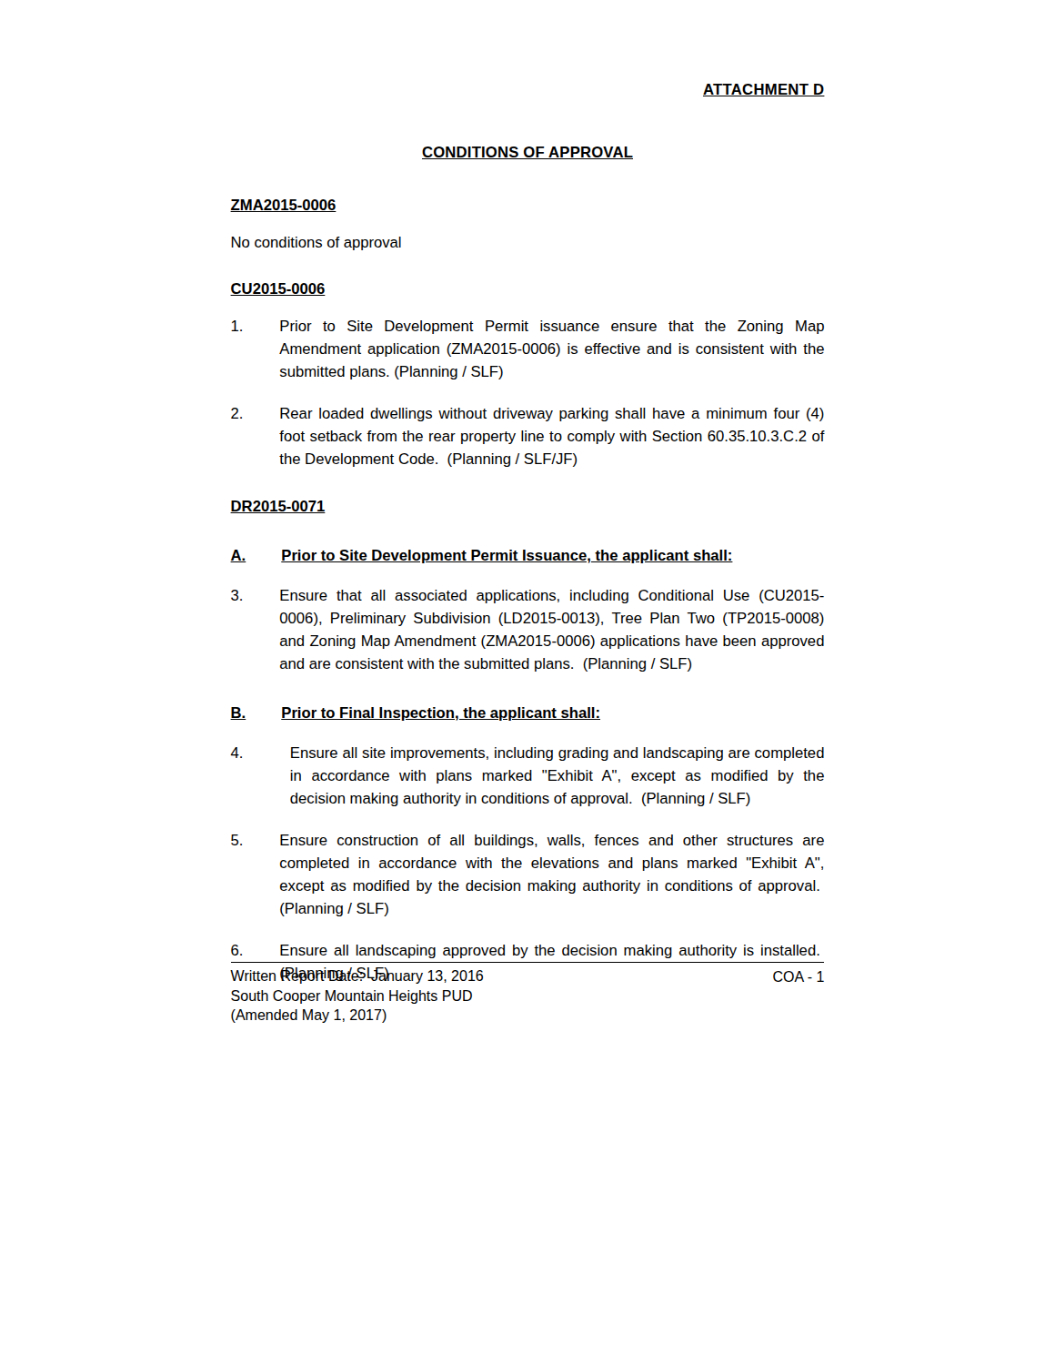ATTACHMENT D
CONDITIONS OF APPROVAL
ZMA2015-0006
No conditions of approval
CU2015-0006
1.
Prior to Site Development Permit issuance ensure that the Zoning Map Amendment application (ZMA2015-0006) is effective and is consistent with the submitted plans. (Planning / SLF)
2.
Rear loaded dwellings without driveway parking shall have a minimum four (4) foot setback from the rear property line to comply with Section 60.35.10.3.C.2 of the Development Code. (Planning / SLF/JF)
DR2015-0071
A.
Prior to Site Development Permit Issuance, the applicant shall:
3.
Ensure that all associated applications, including Conditional Use (CU2015-0006), Preliminary Subdivision (LD2015-0013), Tree Plan Two (TP2015-0008) and Zoning Map Amendment (ZMA2015-0006) applications have been approved and are consistent with the submitted plans. (Planning / SLF)
B.
Prior to Final Inspection, the applicant shall:
4.
Ensure all site improvements, including grading and landscaping are completed in accordance with plans marked "Exhibit A", except as modified by the decision making authority in conditions of approval. (Planning / SLF)
5.
Ensure construction of all buildings, walls, fences and other structures are completed in accordance with the elevations and plans marked "Exhibit A", except as modified by the decision making authority in conditions of approval. (Planning / SLF)
6.
Ensure all landscaping approved by the decision making authority is installed. (Planning / SLF)
Written Report Date: January 13, 2016
South Cooper Mountain Heights PUD
(Amended May 1, 2017)
COA - 1